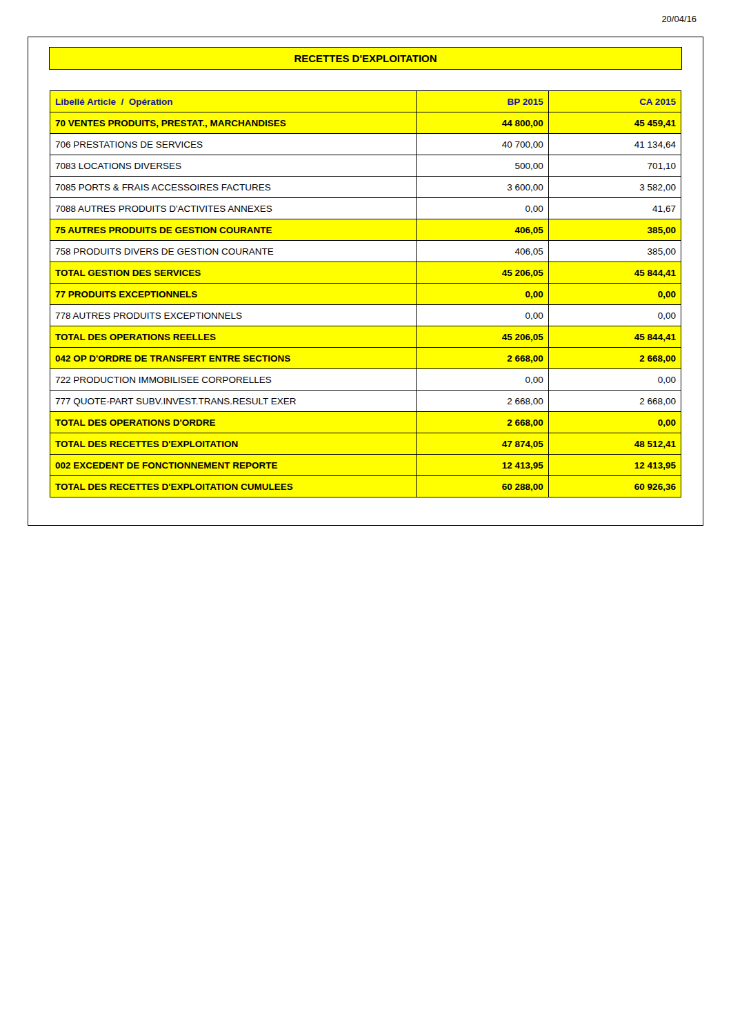20/04/16
RECETTES D'EXPLOITATION
| Libellé Article / Opération | BP 2015 | CA 2015 |
| 70 VENTES PRODUITS, PRESTAT., MARCHANDISES | 44 800,00 | 45 459,41 |
| 706 PRESTATIONS DE SERVICES | 40 700,00 | 41 134,64 |
| 7083 LOCATIONS DIVERSES | 500,00 | 701,10 |
| 7085 PORTS & FRAIS ACCESSOIRES FACTURES | 3 600,00 | 3 582,00 |
| 7088 AUTRES PRODUITS D'ACTIVITES ANNEXES | 0,00 | 41,67 |
| 75 AUTRES PRODUITS DE GESTION COURANTE | 406,05 | 385,00 |
| 758 PRODUITS DIVERS DE GESTION COURANTE | 406,05 | 385,00 |
| TOTAL GESTION DES SERVICES | 45 206,05 | 45 844,41 |
| 77 PRODUITS EXCEPTIONNELS | 0,00 | 0,00 |
| 778 AUTRES PRODUITS EXCEPTIONNELS | 0,00 | 0,00 |
| TOTAL DES OPERATIONS REELLES | 45 206,05 | 45 844,41 |
| 042 OP D'ORDRE DE TRANSFERT ENTRE SECTIONS | 2 668,00 | 2 668,00 |
| 722 PRODUCTION IMMOBILISEE CORPORELLES | 0,00 | 0,00 |
| 777 QUOTE-PART SUBV.INVEST.TRANS.RESULT EXER | 2 668,00 | 2 668,00 |
| TOTAL DES OPERATIONS D'ORDRE | 2 668,00 | 0,00 |
| TOTAL DES RECETTES D'EXPLOITATION | 47 874,05 | 48 512,41 |
| 002 EXCEDENT DE FONCTIONNEMENT REPORTE | 12 413,95 | 12 413,95 |
| TOTAL DES RECETTES D'EXPLOITATION CUMULEES | 60 288,00 | 60 926,36 |